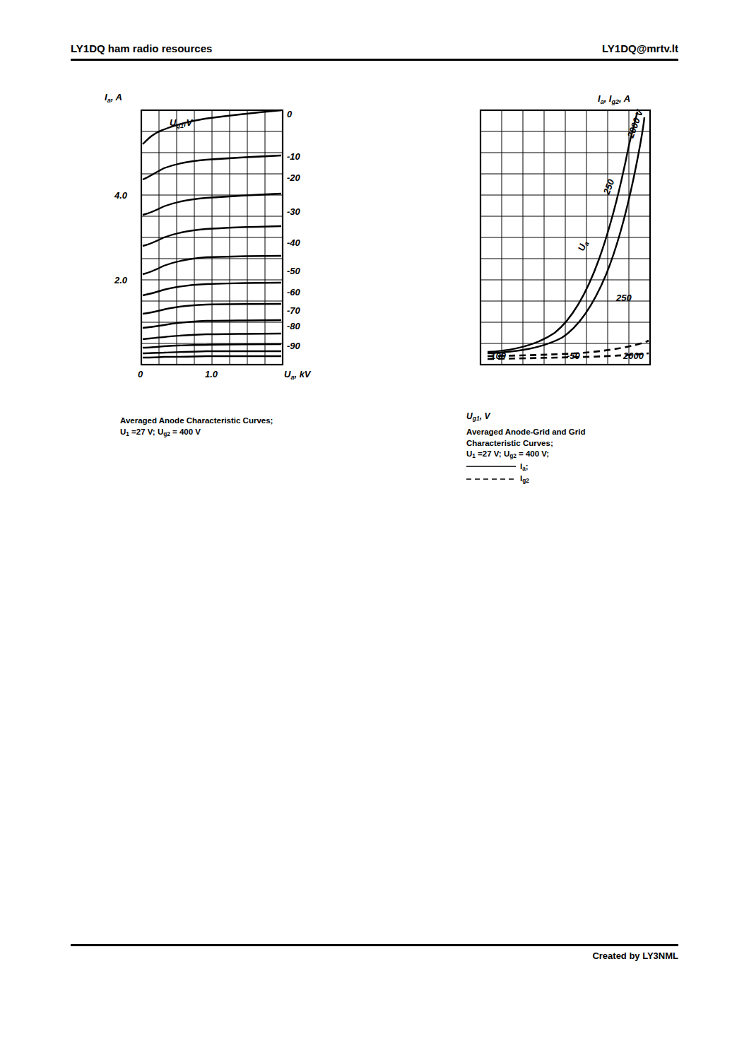LY1DQ ham radio resources LY1DQ@mrtv.lt
Ia, A Ua, kV 4.0 2.0 0 1.0 Ug1,V 0 -10 -20 -30 -40 -50 -60 -70 -80 -90
Averaged Anode Characteristic Curves;
U1 =27 V; Ug2 = 400 V
Ia, Ig2, A 2000 V 250 Ua 250 2000 -100 -50
Ug1, V
Averaged Anode-Grid and Grid
Characteristic Curves;
U1 =27 V; Ug2 = 400 V;
Ia;
Ig2
Created by LY3NML